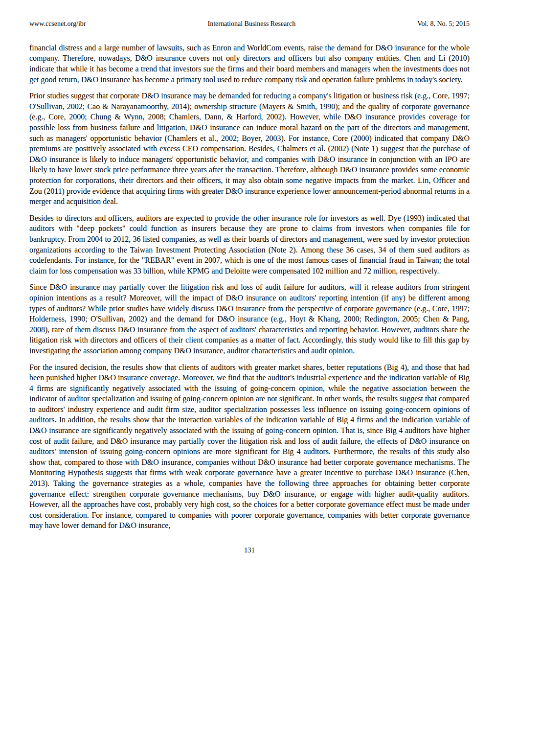www.ccsenet.org/ibr
International Business Research
Vol. 8, No. 5; 2015
financial distress and a large number of lawsuits, such as Enron and WorldCom events, raise the demand for D&O insurance for the whole company. Therefore, nowadays, D&O insurance covers not only directors and officers but also company entities. Chen and Li (2010) indicate that while it has become a trend that investors sue the firms and their board members and managers when the investments does not get good return, D&O insurance has become a primary tool used to reduce company risk and operation failure problems in today's society.
Prior studies suggest that corporate D&O insurance may be demanded for reducing a company's litigation or business risk (e.g., Core, 1997; O'Sullivan, 2002; Cao & Narayanamoorthy, 2014); ownership structure (Mayers & Smith, 1990); and the quality of corporate governance (e.g., Core, 2000; Chung & Wynn, 2008; Chamlers, Dann, & Harford, 2002). However, while D&O insurance provides coverage for possible loss from business failure and litigation, D&O insurance can induce moral hazard on the part of the directors and management, such as managers' opportunistic behavior (Chamlers et al., 2002; Boyer, 2003). For instance, Core (2000) indicated that company D&O premiums are positively associated with excess CEO compensation. Besides, Chalmers et al. (2002) (Note 1) suggest that the purchase of D&O insurance is likely to induce managers' opportunistic behavior, and companies with D&O insurance in conjunction with an IPO are likely to have lower stock price performance three years after the transaction. Therefore, although D&O insurance provides some economic protection for corporations, their directors and their officers, it may also obtain some negative impacts from the market. Lin, Officer and Zou (2011) provide evidence that acquiring firms with greater D&O insurance experience lower announcement-period abnormal returns in a merger and acquisition deal.
Besides to directors and officers, auditors are expected to provide the other insurance role for investors as well. Dye (1993) indicated that auditors with "deep pockets" could function as insurers because they are prone to claims from investors when companies file for bankruptcy. From 2004 to 2012, 36 listed companies, as well as their boards of directors and management, were sued by investor protection organizations according to the Taiwan Investment Protecting Association (Note 2). Among these 36 cases, 34 of them sued auditors as codefendants. For instance, for the "REBAR" event in 2007, which is one of the most famous cases of financial fraud in Taiwan; the total claim for loss compensation was 33 billion, while KPMG and Deloitte were compensated 102 million and 72 million, respectively.
Since D&O insurance may partially cover the litigation risk and loss of audit failure for auditors, will it release auditors from stringent opinion intentions as a result? Moreover, will the impact of D&O insurance on auditors' reporting intention (if any) be different among types of auditors? While prior studies have widely discuss D&O insurance from the perspective of corporate governance (e.g., Core, 1997; Holderness, 1990; O'Sullivan, 2002) and the demand for D&O insurance (e.g., Hoyt & Khang, 2000; Redington, 2005; Chen & Pang, 2008), rare of them discuss D&O insurance from the aspect of auditors' characteristics and reporting behavior. However, auditors share the litigation risk with directors and officers of their client companies as a matter of fact. Accordingly, this study would like to fill this gap by investigating the association among company D&O insurance, auditor characteristics and audit opinion.
For the insured decision, the results show that clients of auditors with greater market shares, better reputations (Big 4), and those that had been punished higher D&O insurance coverage. Moreover, we find that the auditor's industrial experience and the indication variable of Big 4 firms are significantly negatively associated with the issuing of going-concern opinion, while the negative association between the indicator of auditor specialization and issuing of going-concern opinion are not significant. In other words, the results suggest that compared to auditors' industry experience and audit firm size, auditor specialization possesses less influence on issuing going-concern opinions of auditors. In addition, the results show that the interaction variables of the indication variable of Big 4 firms and the indication variable of D&O insurance are significantly negatively associated with the issuing of going-concern opinion. That is, since Big 4 auditors have higher cost of audit failure, and D&O insurance may partially cover the litigation risk and loss of audit failure, the effects of D&O insurance on auditors' intension of issuing going-concern opinions are more significant for Big 4 auditors. Furthermore, the results of this study also show that, compared to those with D&O insurance, companies without D&O insurance had better corporate governance mechanisms. The Monitoring Hypothesis suggests that firms with weak corporate governance have a greater incentive to purchase D&O insurance (Chen, 2013). Taking the governance strategies as a whole, companies have the following three approaches for obtaining better corporate governance effect: strengthen corporate governance mechanisms, buy D&O insurance, or engage with higher audit-quality auditors. However, all the approaches have cost, probably very high cost, so the choices for a better corporate governance effect must be made under cost consideration. For instance, compared to companies with poorer corporate governance, companies with better corporate governance may have lower demand for D&O insurance,
131